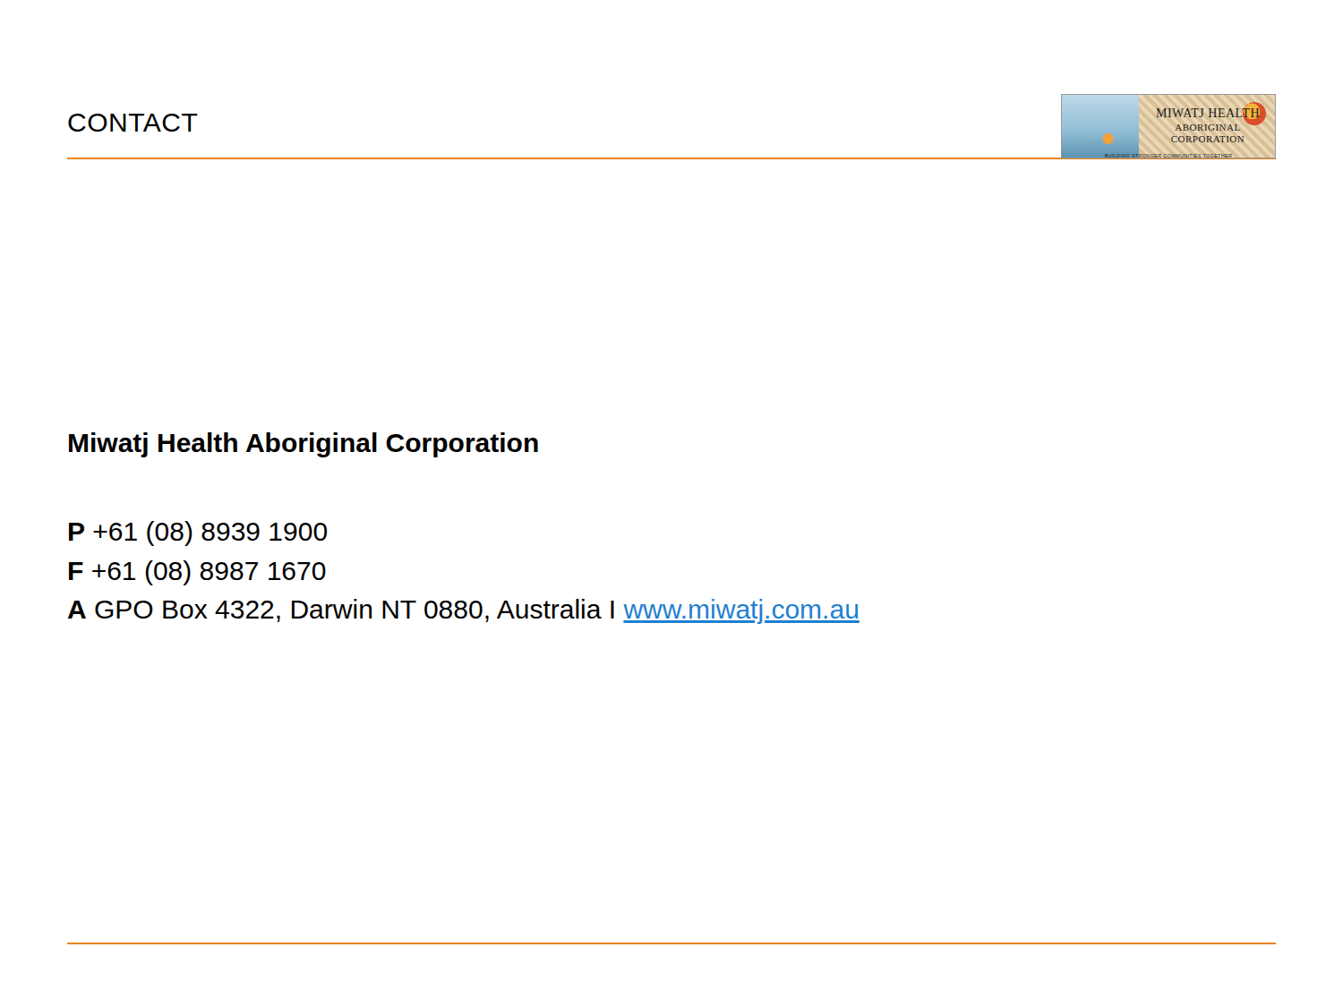MIWATJ HEALTH
ABORIGINAL CORPORATION BUILDING STRONGER COMMUNITIES TOGETHER
CONTACT
Miwatj Health Aboriginal Corporation
P +61 (08) 8939 1900
F +61 (08) 8987 1670
A GPO Box 4322, Darwin NT 0880, Australia I www.miwatj.com.au